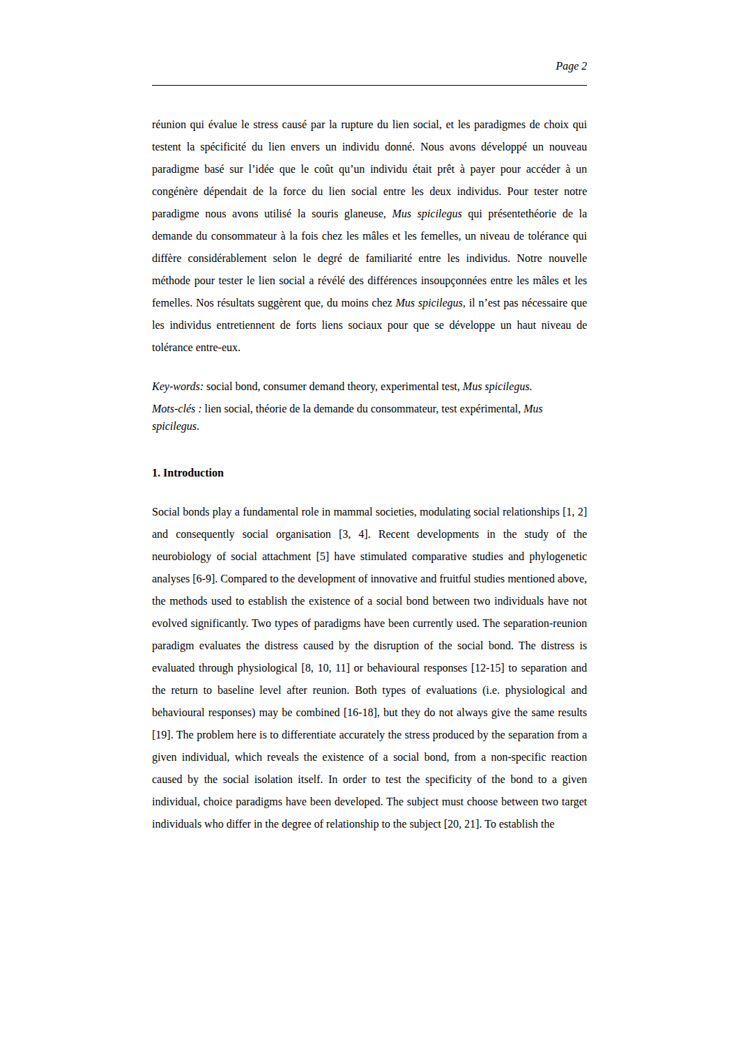Page 2
réunion qui évalue le stress causé par la rupture du lien social, et les paradigmes de choix qui testent la spécificité du lien envers un individu donné. Nous avons développé un nouveau paradigme basé sur l’idée que le coût qu’un individu était prêt à payer pour accéder à un congénère dépendait de la force du lien social entre les deux individus. Pour tester notre paradigme nous avons utilisé la souris glaneuse, Mus spicilegus qui présentethéorie de la demande du consommateur à la fois chez les mâles et les femelles, un niveau de tolérance qui diffère considérablement selon le degré de familiarité entre les individus. Notre nouvelle méthode pour tester le lien social a révélé des différences insoupçonnées entre les mâles et les femelles. Nos résultats suggèrent que, du moins chez Mus spicilegus, il n’est pas nécessaire que les individus entretiennent de forts liens sociaux pour que se développe un haut niveau de tolérance entre-eux.
Key-words: social bond, consumer demand theory, experimental test, Mus spicilegus.
Mots-clés : lien social, théorie de la demande du consommateur, test expérimental, Mus spicilegus.
1. Introduction
Social bonds play a fundamental role in mammal societies, modulating social relationships [1, 2] and consequently social organisation [3, 4]. Recent developments in the study of the neurobiology of social attachment [5] have stimulated comparative studies and phylogenetic analyses [6-9]. Compared to the development of innovative and fruitful studies mentioned above, the methods used to establish the existence of a social bond between two individuals have not evolved significantly. Two types of paradigms have been currently used. The separation-reunion paradigm evaluates the distress caused by the disruption of the social bond. The distress is evaluated through physiological [8, 10, 11] or behavioural responses [12-15] to separation and the return to baseline level after reunion. Both types of evaluations (i.e. physiological and behavioural responses) may be combined [16-18], but they do not always give the same results [19]. The problem here is to differentiate accurately the stress produced by the separation from a given individual, which reveals the existence of a social bond, from a non-specific reaction caused by the social isolation itself. In order to test the specificity of the bond to a given individual, choice paradigms have been developed. The subject must choose between two target individuals who differ in the degree of relationship to the subject [20, 21]. To establish the